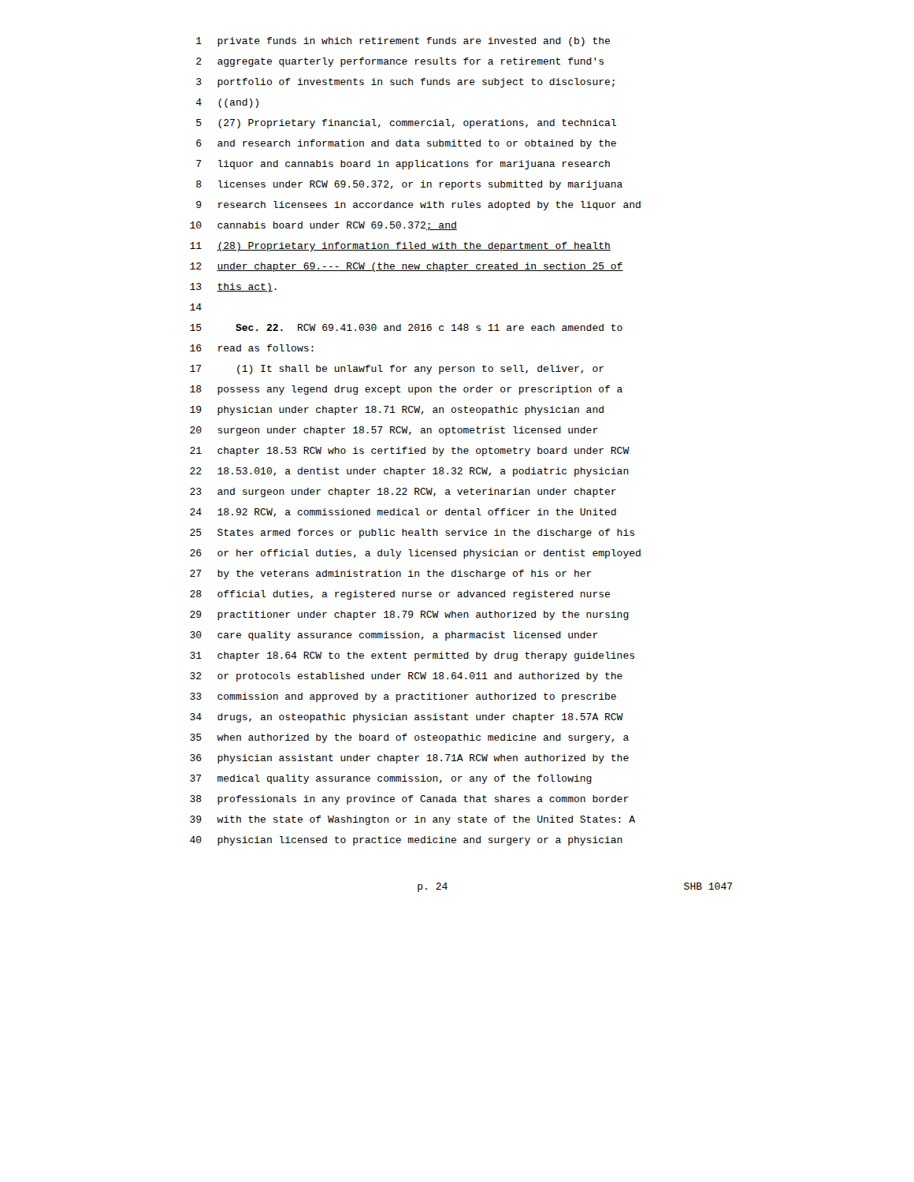private funds in which retirement funds are invested and (b) the
aggregate quarterly performance results for a retirement fund's
portfolio of investments in such funds are subject to disclosure;
((and))
(27) Proprietary financial, commercial, operations, and technical
and research information and data submitted to or obtained by the
liquor and cannabis board in applications for marijuana research
licenses under RCW 69.50.372, or in reports submitted by marijuana
research licensees in accordance with rules adopted by the liquor and
cannabis board under RCW 69.50.372; and
(28) Proprietary information filed with the department of health
under chapter 69.--- RCW (the new chapter created in section 25 of
this act).
Sec. 22. RCW 69.41.030 and 2016 c 148 s 11 are each amended to
read as follows:
(1) It shall be unlawful for any person to sell, deliver, or
possess any legend drug except upon the order or prescription of a
physician under chapter 18.71 RCW, an osteopathic physician and
surgeon under chapter 18.57 RCW, an optometrist licensed under
chapter 18.53 RCW who is certified by the optometry board under RCW
18.53.010, a dentist under chapter 18.32 RCW, a podiatric physician
and surgeon under chapter 18.22 RCW, a veterinarian under chapter
18.92 RCW, a commissioned medical or dental officer in the United
States armed forces or public health service in the discharge of his
or her official duties, a duly licensed physician or dentist employed
by the veterans administration in the discharge of his or her
official duties, a registered nurse or advanced registered nurse
practitioner under chapter 18.79 RCW when authorized by the nursing
care quality assurance commission, a pharmacist licensed under
chapter 18.64 RCW to the extent permitted by drug therapy guidelines
or protocols established under RCW 18.64.011 and authorized by the
commission and approved by a practitioner authorized to prescribe
drugs, an osteopathic physician assistant under chapter 18.57A RCW
when authorized by the board of osteopathic medicine and surgery, a
physician assistant under chapter 18.71A RCW when authorized by the
medical quality assurance commission, or any of the following
professionals in any province of Canada that shares a common border
with the state of Washington or in any state of the United States: A
physician licensed to practice medicine and surgery or a physician
p. 24 SHB 1047